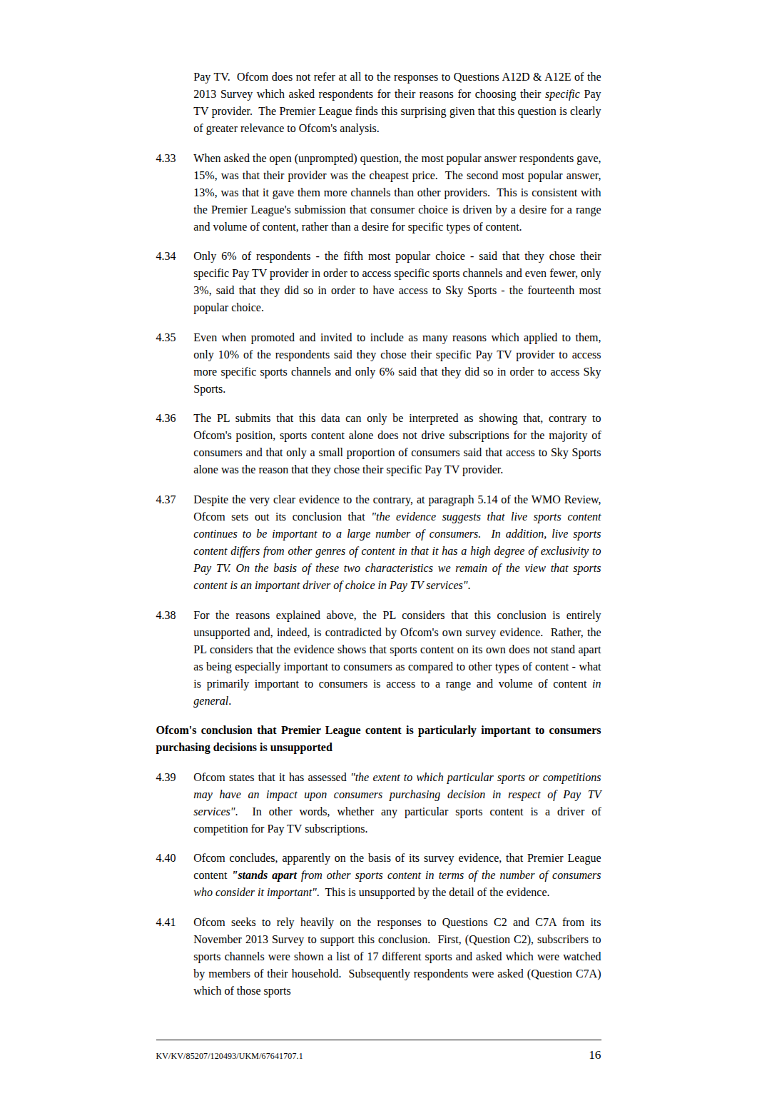Pay TV. Ofcom does not refer at all to the responses to Questions A12D & A12E of the 2013 Survey which asked respondents for their reasons for choosing their specific Pay TV provider. The Premier League finds this surprising given that this question is clearly of greater relevance to Ofcom's analysis.
4.33
When asked the open (unprompted) question, the most popular answer respondents gave, 15%, was that their provider was the cheapest price. The second most popular answer, 13%, was that it gave them more channels than other providers. This is consistent with the Premier League's submission that consumer choice is driven by a desire for a range and volume of content, rather than a desire for specific types of content.
4.34
Only 6% of respondents - the fifth most popular choice - said that they chose their specific Pay TV provider in order to access specific sports channels and even fewer, only 3%, said that they did so in order to have access to Sky Sports - the fourteenth most popular choice.
4.35
Even when promoted and invited to include as many reasons which applied to them, only 10% of the respondents said they chose their specific Pay TV provider to access more specific sports channels and only 6% said that they did so in order to access Sky Sports.
4.36
The PL submits that this data can only be interpreted as showing that, contrary to Ofcom's position, sports content alone does not drive subscriptions for the majority of consumers and that only a small proportion of consumers said that access to Sky Sports alone was the reason that they chose their specific Pay TV provider.
4.37
Despite the very clear evidence to the contrary, at paragraph 5.14 of the WMO Review, Ofcom sets out its conclusion that "the evidence suggests that live sports content continues to be important to a large number of consumers. In addition, live sports content differs from other genres of content in that it has a high degree of exclusivity to Pay TV. On the basis of these two characteristics we remain of the view that sports content is an important driver of choice in Pay TV services".
4.38
For the reasons explained above, the PL considers that this conclusion is entirely unsupported and, indeed, is contradicted by Ofcom's own survey evidence. Rather, the PL considers that the evidence shows that sports content on its own does not stand apart as being especially important to consumers as compared to other types of content - what is primarily important to consumers is access to a range and volume of content in general.
Ofcom's conclusion that Premier League content is particularly important to consumers purchasing decisions is unsupported
4.39
Ofcom states that it has assessed "the extent to which particular sports or competitions may have an impact upon consumers purchasing decision in respect of Pay TV services". In other words, whether any particular sports content is a driver of competition for Pay TV subscriptions.
4.40
Ofcom concludes, apparently on the basis of its survey evidence, that Premier League content "stands apart from other sports content in terms of the number of consumers who consider it important". This is unsupported by the detail of the evidence.
4.41
Ofcom seeks to rely heavily on the responses to Questions C2 and C7A from its November 2013 Survey to support this conclusion. First, (Question C2), subscribers to sports channels were shown a list of 17 different sports and asked which were watched by members of their household. Subsequently respondents were asked (Question C7A) which of those sports
KV/KV/85207/120493/UKM/67641707.1
16